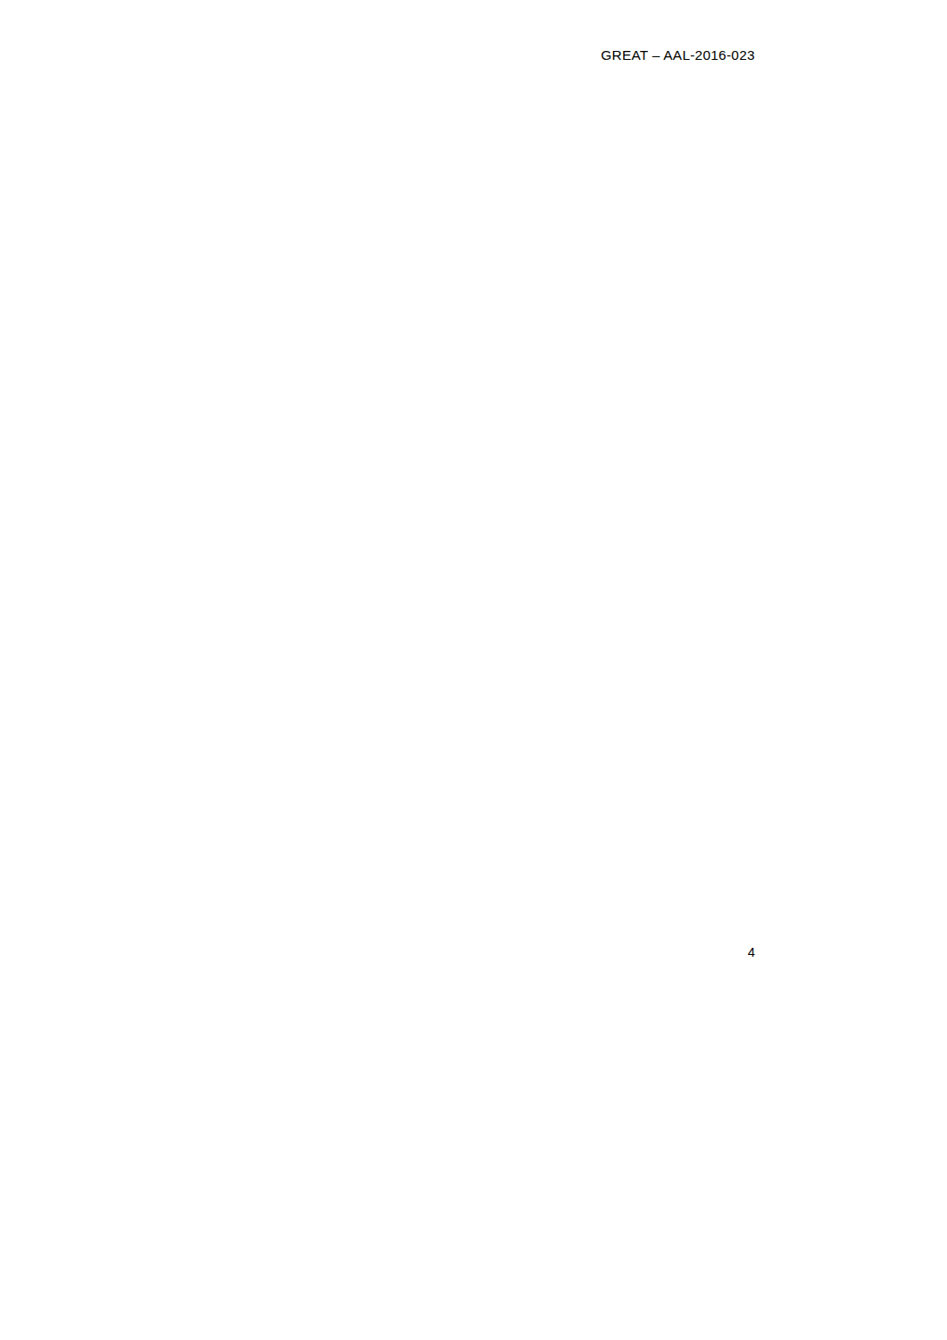GREAT – AAL-2016-023
4